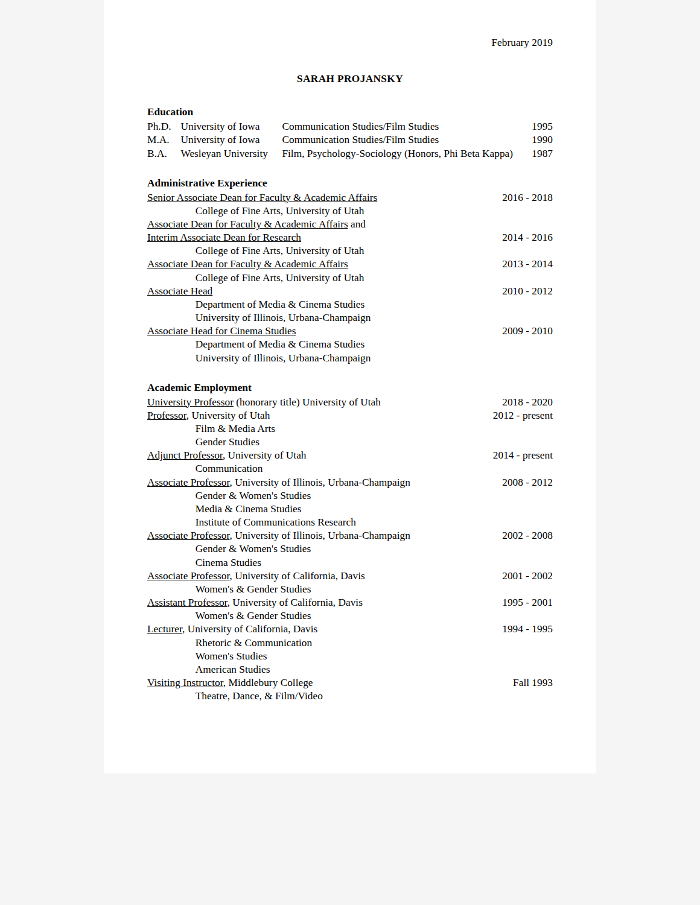February 2019
SARAH PROJANSKY
Education
| Ph.D. | University of Iowa | Communication Studies/Film Studies | 1995 |
| M.A. | University of Iowa | Communication Studies/Film Studies | 1990 |
| B.A. | Wesleyan University | Film, Psychology-Sociology (Honors, Phi Beta Kappa) | 1987 |
Administrative Experience
| Senior Associate Dean for Faculty & Academic Affairs | 2016 - 2018 |
| College of Fine Arts, University of Utah |
| Associate Dean for Faculty & Academic Affairs and | |
| Interim Associate Dean for Research | 2014 - 2016 |
| College of Fine Arts, University of Utah |
| Associate Dean for Faculty & Academic Affairs | 2013 - 2014 |
| College of Fine Arts, University of Utah |
| Associate Head | 2010 - 2012 |
| Department of Media & Cinema Studies |
| University of Illinois, Urbana-Champaign |
| Associate Head for Cinema Studies | 2009 - 2010 |
| Department of Media & Cinema Studies |
| University of Illinois, Urbana-Champaign |
Academic Employment
| University Professor (honorary title) University of Utah | 2018 - 2020 |
| Professor , University of Utah | 2012 - present |
| Film & Media Arts |
| Gender Studies |
| Adjunct Professor , University of Utah | 2014 - present |
| Communication |
| Associate Professor , University of Illinois, Urbana-Champaign | 2008 - 2012 |
| Gender & Women's Studies |
| Media & Cinema Studies |
| Institute of Communications Research |
| Associate Professor , University of Illinois, Urbana-Champaign | 2002 - 2008 |
| Gender & Women's Studies |
| Cinema Studies |
| Associate Professor , University of California, Davis | 2001 - 2002 |
| Women's & Gender Studies |
| Assistant Professor , University of California, Davis | 1995 - 2001 |
| Women's & Gender Studies |
| Lecturer , University of California, Davis | 1994 - 1995 |
| Rhetoric & Communication |
| Women's Studies |
| American Studies |
| Visiting Instructor , Middlebury College | Fall 1993 |
| Theatre, Dance, & Film/Video |